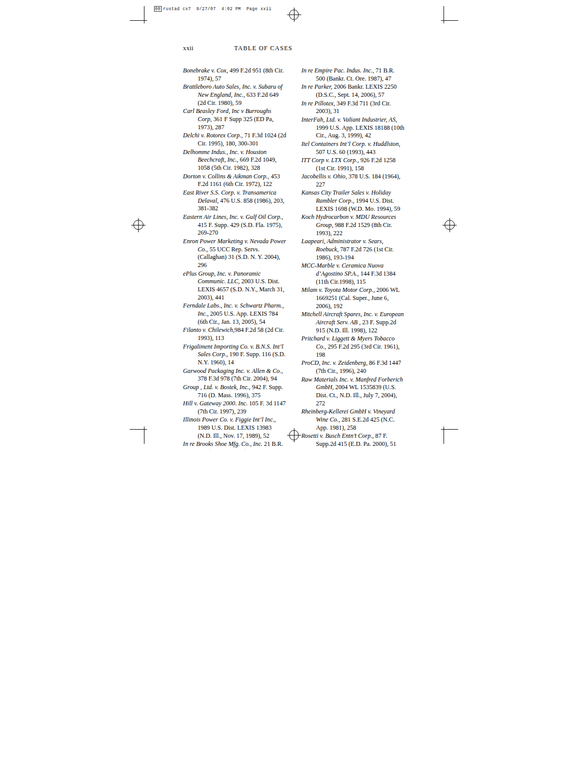00rustad cx7 9/27/07 4:02 PM Page xxii
xxii
Table of Cases
Bonebrake v. Cox, 499 F.2d 951 (8th Cir. 1974), 57
Brattleboro Auto Sales, Inc. v. Subaru of New England, Inc., 633 F.2d 649 (2d Cir. 1980), 59
Carl Beasley Ford, Inc v Burroughs Corp, 361 F Supp 325 (ED Pa, 1973), 287
Delchi v. Rotorex Corp., 71 F.3d 1024 (2d Cir. 1995), 180, 300-301
Delhomme Indus., Inc. v. Houston Beechcraft, Inc., 669 F.2d 1049, 1058 (5th Cir. 1982), 328
Dorton v. Collins & Aikman Corp., 453 F.2d 1161 (6th Cir. 1972), 122
East River S.S. Corp. v. Transamerica Delaval, 476 U.S. 858 (1986), 203, 381-382
Eastern Air Lines, Inc. v. Gulf Oil Corp., 415 F. Supp. 429 (S.D. Fla. 1975), 269-270
Enron Power Marketing v. Nevada Power Co., 55 UCC Rep. Servs. (Callaghan) 31 (S.D. N. Y. 2004), 296
ePlus Group, Inc. v. Panoramic Communic. LLC, 2003 U.S. Dist. LEXIS 4657 (S.D. N.Y., March 31, 2003), 441
Ferndale Labs., Inc. v. Schwartz Pharm., Inc., 2005 U.S. App. LEXIS 784 (6th Cir., Jan. 13, 2005), 54
Filanto v. Chilewich, 984 F.2d 58 (2d Cir. 1993), 113
Frigaliment Importing Co. v. B.N.S. Int’l Sales Corp., 190 F. Supp. 116 (S.D. N.Y. 1960), 14
Garwood Packaging Inc. v. Allen & Co., 378 F.3d 978 (7th Cir. 2004), 94
Group , Ltd. v. Bostek, Inc., 942 F. Supp. 716 (D. Mass. 1996), 375
Hill v. Gateway 2000. Inc. 105 F. 3d 1147 (7th Cir. 1997), 239
Illinois Power Co. v. Figgie Int’l Inc., 1989 U.S. Dist. LEXIS 13983 (N.D. Ill., Nov. 17, 1989), 52
In re Brooks Shoe Mfg. Co., Inc. 21 B.R. 604 (E.D. Pa. 1982), 327
In re Dana Corp., 2007 Bankr LEXIS 1466 (Bankr. S.D. N.Y., April 19, 2007), 345
In re Empire Pac. Indus. Inc., 71 B.R. 500 (Bankr. Ct. Ore. 1987), 47
In re Parker, 2006 Bankr. LEXIS 2250 (D.S.C., Sept. 14, 2006), 57
In re Pillotex, 349 F.3d 711 (3rd Cir. 2003), 31
InterFah, Ltd. v. Valiant Industrier, AS, 1999 U.S. App. LEXIS 18188 (10th Cir., Aug. 3, 1999), 42
Itel Containers Int’l Corp. v. Huddlston, 507 U.S. 60 (1993), 443
ITT Corp v. LTX Corp., 926 F.2d 1258 (1st Cir. 1991), 158
Jacobellis v. Ohio, 378 U.S. 184 (1964), 227
Kansas City Trailer Sales v. Holiday Rambler Corp., 1994 U.S. Dist. LEXIS 1698 (W.D. Mo. 1994), 59
Koch Hydrocarbon v. MDU Resources Group, 988 F.2d 1529 (8th Cir. 1993), 222
Laapeari, Administrator v. Sears, Roebuck, 787 F.2d 726 (1st Cir. 1986), 193-194
MCC-Marble v. Ceramica Nuova d’Agostino SP.A., 144 F.3d 1384 (11th Cir.1998), 115
Milam v. Toyota Motor Corp., 2006 WL 1669251 (Cal. Super., June 6, 2006), 192
Mitchell Aircraft Spares, Inc. v. European Aircraft Serv. AB , 23 F. Supp.2d 915 (N.D. Ill. 1998), 122
Pritchard v. Liggett & Myers Tobacco Co., 295 F.2d 295 (3rd Cir. 1961), 198
ProCD, Inc. v. Zeidenberg, 86 F.3d 1447 (7th Cir., 1996), 240
Raw Materials Inc. v. Manfred Forberich GmbH, 2004 WL 1535839 (U.S. Dist. Ct., N.D. Ill., July 7, 2004), 272
Rheinberg-Kellerei GmbH v. Vineyard Wine Co., 281 S.E.2d 425 (N.C. App. 1981), 258
Rosetti v. Busch Entn’t Corp., 87 F. Supp.2d 415 (E.D. Pa. 2000), 51
Southern States Coop v. Townsend Grain & Feed Co., 163 B.R. 709 (D. Del. 1994), 199
St. Paul Guardian Ins. Co. v. Neuromed Med. Sys. & Support, GmbH, 2002